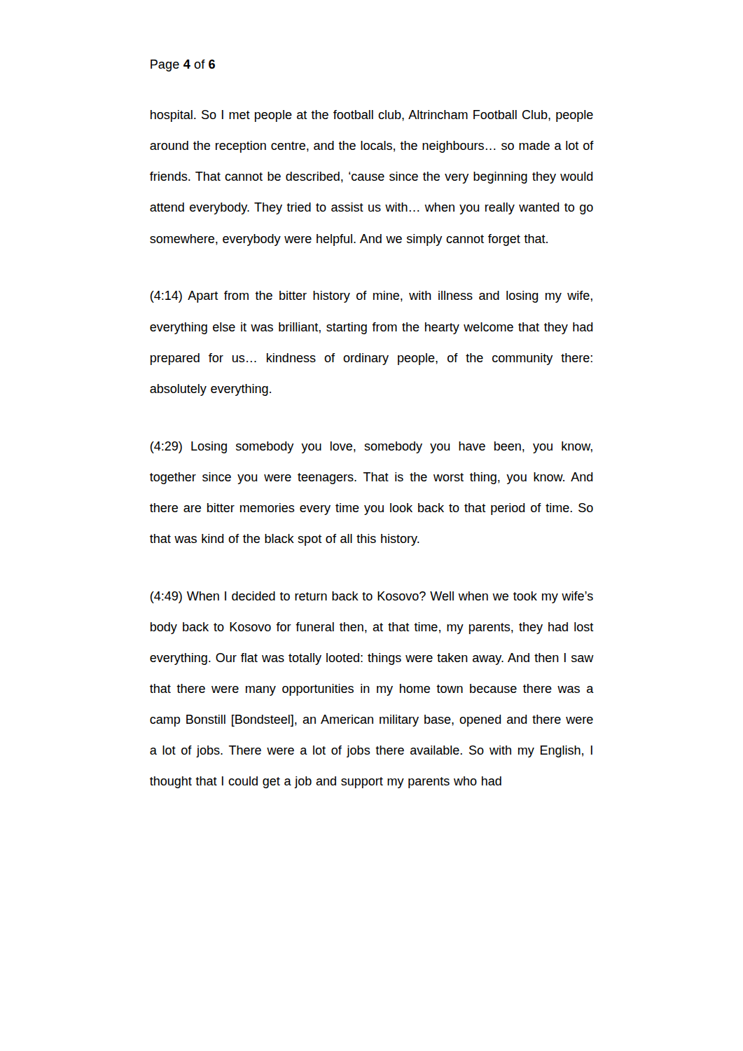Page 4 of 6
hospital. So I met people at the football club, Altrincham Football Club, people around the reception centre, and the locals, the neighbours… so made a lot of friends. That cannot be described, ‘cause since the very beginning they would attend everybody. They tried to assist us with… when you really wanted to go somewhere, everybody were helpful. And we simply cannot forget that.
(4:14) Apart from the bitter history of mine, with illness and losing my wife, everything else it was brilliant, starting from the hearty welcome that they had prepared for us… kindness of ordinary people, of the community there: absolutely everything.
(4:29) Losing somebody you love, somebody you have been, you know, together since you were teenagers. That is the worst thing, you know. And there are bitter memories every time you look back to that period of time. So that was kind of the black spot of all this history.
(4:49) When I decided to return back to Kosovo? Well when we took my wife’s body back to Kosovo for funeral then, at that time, my parents, they had lost everything. Our flat was totally looted: things were taken away. And then I saw that there were many opportunities in my home town because there was a camp Bonstill [Bondsteel], an American military base, opened and there were a lot of jobs. There were a lot of jobs there available. So with my English, I thought that I could get a job and support my parents who had